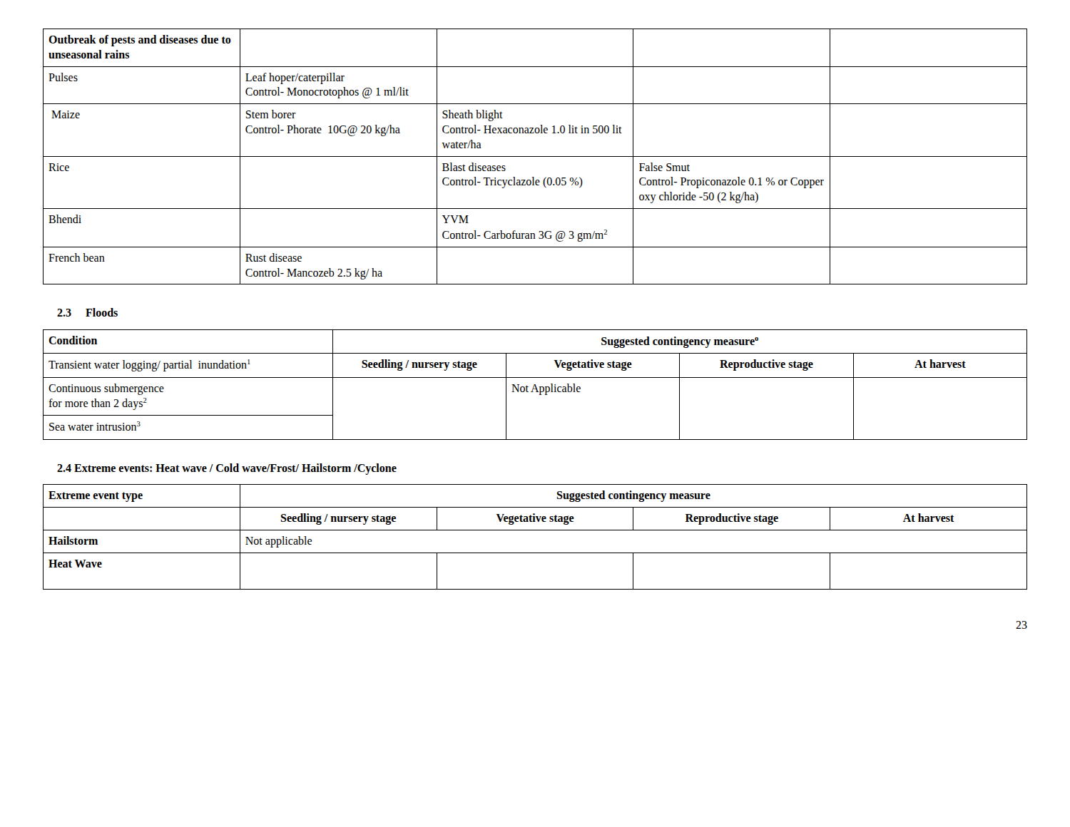| Outbreak of pests and diseases due to unseasonal rains | | | | |
| Pulses | Leaf hoper/caterpillar Control- Monocrotophos @ 1 ml/lit | | | |
| Maize | Stem borer Control- Phorate 10G@ 20 kg/ha | Sheath blight Control- Hexaconazole 1.0 lit in 500 lit water/ha | | |
| Rice | | Blast diseases Control- Tricyclazole (0.05 %) | False Smut Control- Propiconazole 0.1 % or Copper oxy chloride -50 (2 kg/ha) | |
| Bhendi | | YVM Control- Carbofuran 3G @ 3 gm/m 2 | | |
| French bean | Rust disease Control- Mancozeb 2.5 kg/ ha | | | |
2.3 Floods
| Condition | Suggested contingency measure o |
| Transient water logging/ partial inundation 1 | Seedling / nursery stage | Vegetative stage | Reproductive stage | At harvest |
| Continuous submergence for more than 2 days 2 | | Not Applicable | | |
| Sea water intrusion 3 |
2.4 Extreme events: Heat wave / Cold wave/Frost/ Hailstorm /Cyclone
| Extreme event type | Suggested contingency measure |
| | Seedling / nursery stage | Vegetative stage | Reproductive stage | At harvest |
| Hailstorm | Not applicable |
| Heat Wave | | | | |
23